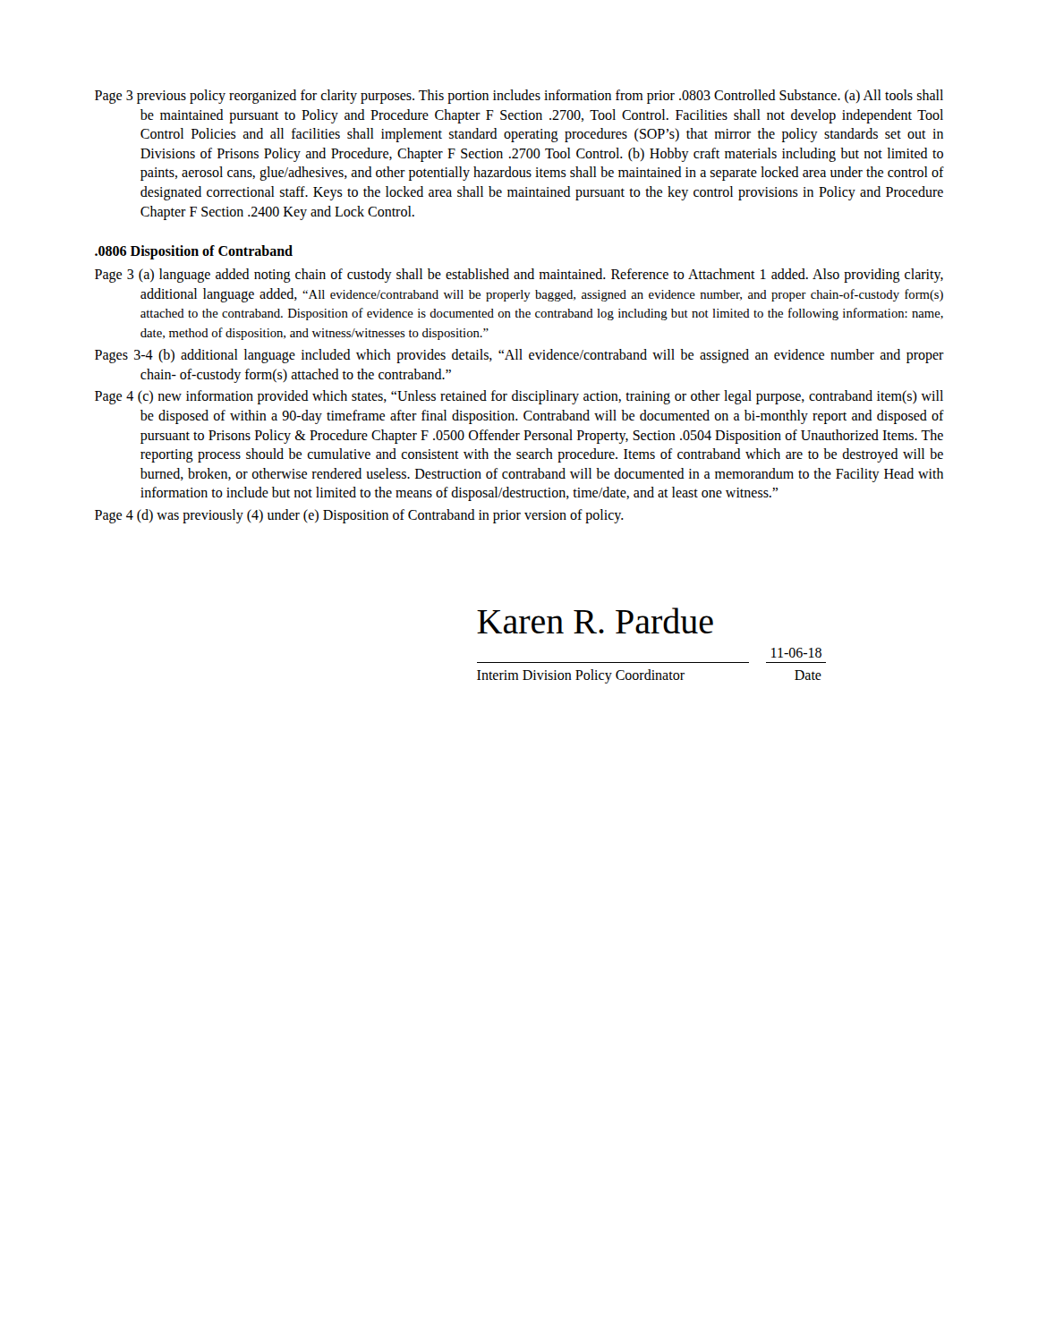Page 3 previous policy reorganized for clarity purposes. This portion includes information from prior .0803 Controlled Substance. (a) All tools shall be maintained pursuant to Policy and Procedure Chapter F Section .2700, Tool Control. Facilities shall not develop independent Tool Control Policies and all facilities shall implement standard operating procedures (SOP’s) that mirror the policy standards set out in Divisions of Prisons Policy and Procedure, Chapter F Section .2700 Tool Control. (b) Hobby craft materials including but not limited to paints, aerosol cans, glue/adhesives, and other potentially hazardous items shall be maintained in a separate locked area under the control of designated correctional staff. Keys to the locked area shall be maintained pursuant to the key control provisions in Policy and Procedure Chapter F Section .2400 Key and Lock Control.
.0806 Disposition of Contraband
Page 3 (a) language added noting chain of custody shall be established and maintained. Reference to Attachment 1 added. Also providing clarity, additional language added, “All evidence/contraband will be properly bagged, assigned an evidence number, and proper chain-of-custody form(s) attached to the contraband. Disposition of evidence is documented on the contraband log including but not limited to the following information: name, date, method of disposition, and witness/witnesses to disposition.”
Pages 3-4 (b) additional language included which provides details, “All evidence/contraband will be assigned an evidence number and proper chain- of-custody form(s) attached to the contraband.”
Page 4 (c) new information provided which states, “Unless retained for disciplinary action, training or other legal purpose, contraband item(s) will be disposed of within a 90-day timeframe after final disposition. Contraband will be documented on a bi-monthly report and disposed of pursuant to Prisons Policy & Procedure Chapter F .0500 Offender Personal Property, Section .0504 Disposition of Unauthorized Items. The reporting process should be cumulative and consistent with the search procedure. Items of contraband which are to be destroyed will be burned, broken, or otherwise rendered useless. Destruction of contraband will be documented in a memorandum to the Facility Head with information to include but not limited to the means of disposal/destruction, time/date, and at least one witness.”
Page 4 (d) was previously (4) under (e) Disposition of Contraband in prior version of policy.
Karen R. Pardue
11-06-18
Interim Division Policy Coordinator Date